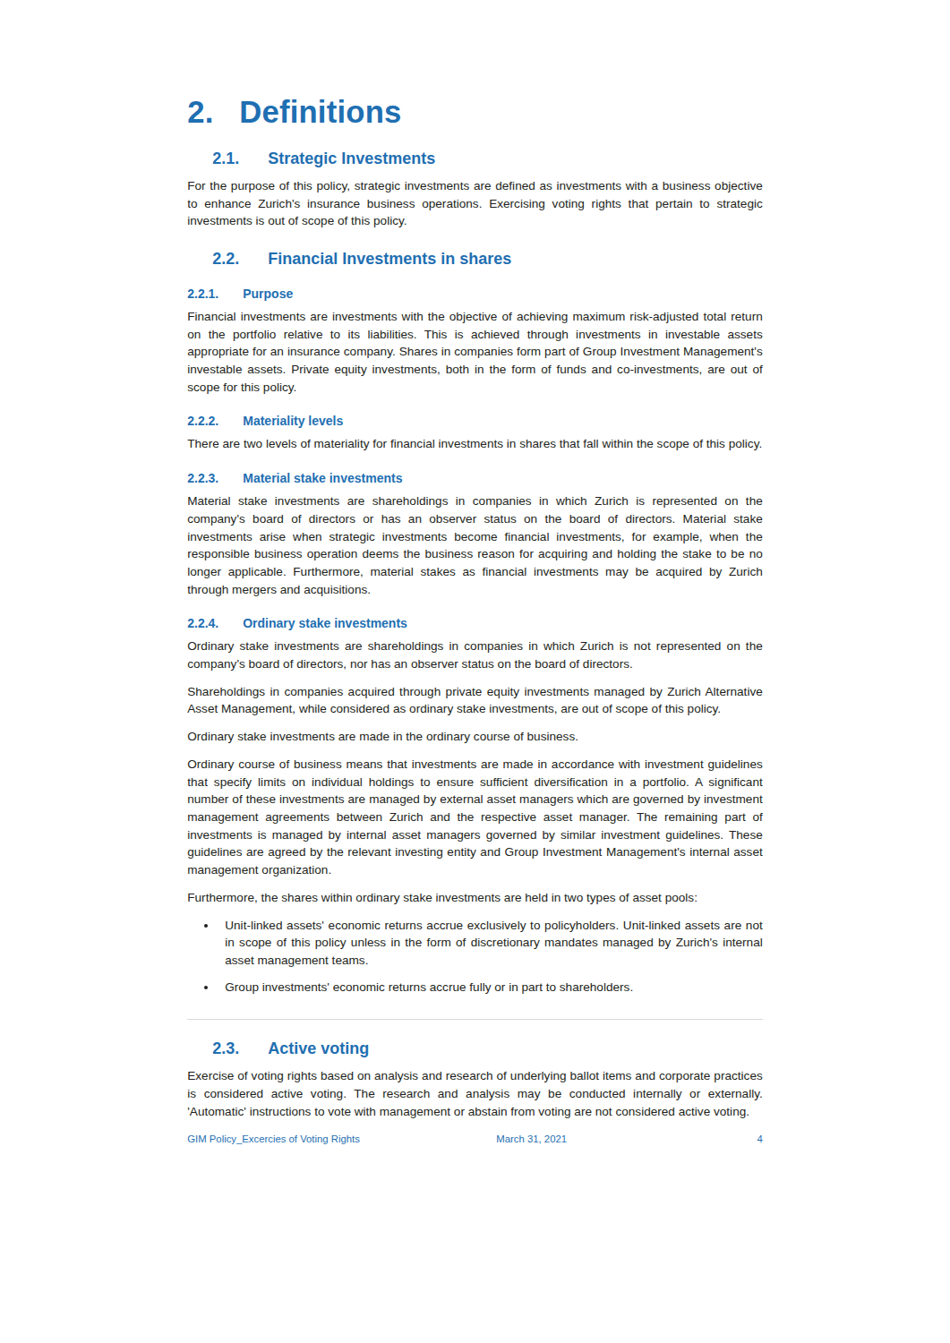2. Definitions
2.1. Strategic Investments
For the purpose of this policy, strategic investments are defined as investments with a business objective to enhance Zurich's insurance business operations. Exercising voting rights that pertain to strategic investments is out of scope of this policy.
2.2. Financial Investments in shares
2.2.1. Purpose
Financial investments are investments with the objective of achieving maximum risk-adjusted total return on the portfolio relative to its liabilities. This is achieved through investments in investable assets appropriate for an insurance company. Shares in companies form part of Group Investment Management's investable assets. Private equity investments, both in the form of funds and co-investments, are out of scope for this policy.
2.2.2. Materiality levels
There are two levels of materiality for financial investments in shares that fall within the scope of this policy.
2.2.3. Material stake investments
Material stake investments are shareholdings in companies in which Zurich is represented on the company's board of directors or has an observer status on the board of directors. Material stake investments arise when strategic investments become financial investments, for example, when the responsible business operation deems the business reason for acquiring and holding the stake to be no longer applicable. Furthermore, material stakes as financial investments may be acquired by Zurich through mergers and acquisitions.
2.2.4. Ordinary stake investments
Ordinary stake investments are shareholdings in companies in which Zurich is not represented on the company's board of directors, nor has an observer status on the board of directors.
Shareholdings in companies acquired through private equity investments managed by Zurich Alternative Asset Management, while considered as ordinary stake investments, are out of scope of this policy.
Ordinary stake investments are made in the ordinary course of business.
Ordinary course of business means that investments are made in accordance with investment guidelines that specify limits on individual holdings to ensure sufficient diversification in a portfolio. A significant number of these investments are managed by external asset managers which are governed by investment management agreements between Zurich and the respective asset manager. The remaining part of investments is managed by internal asset managers governed by similar investment guidelines. These guidelines are agreed by the relevant investing entity and Group Investment Management's internal asset management organization.
Furthermore, the shares within ordinary stake investments are held in two types of asset pools:
Unit-linked assets' economic returns accrue exclusively to policyholders. Unit-linked assets are not in scope of this policy unless in the form of discretionary mandates managed by Zurich's internal asset management teams.
Group investments' economic returns accrue fully or in part to shareholders.
2.3. Active voting
Exercise of voting rights based on analysis and research of underlying ballot items and corporate practices is considered active voting. The research and analysis may be conducted internally or externally. 'Automatic' instructions to vote with management or abstain from voting are not considered active voting.
GIM Policy_Excercies of Voting Rights
March 31, 2021
4